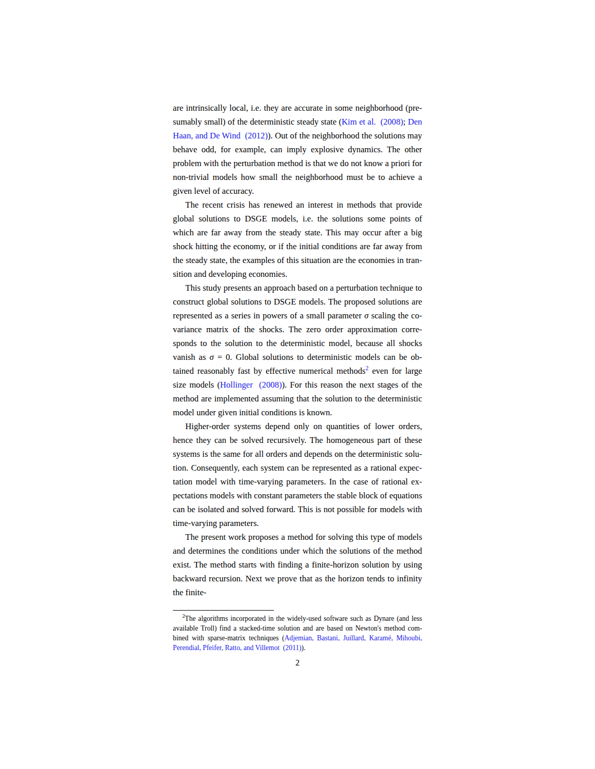are intrinsically local, i.e. they are accurate in some neighborhood (presumably small) of the deterministic steady state (Kim et al. (2008); Den Haan, and De Wind (2012)). Out of the neighborhood the solutions may behave odd, for example, can imply explosive dynamics. The other problem with the perturbation method is that we do not know a priori for non-trivial models how small the neighborhood must be to achieve a given level of accuracy.
The recent crisis has renewed an interest in methods that provide global solutions to DSGE models, i.e. the solutions some points of which are far away from the steady state. This may occur after a big shock hitting the economy, or if the initial conditions are far away from the steady state, the examples of this situation are the economies in transition and developing economies.
This study presents an approach based on a perturbation technique to construct global solutions to DSGE models. The proposed solutions are represented as a series in powers of a small parameter σ scaling the covariance matrix of the shocks. The zero order approximation corresponds to the solution to the deterministic model, because all shocks vanish as σ = 0. Global solutions to deterministic models can be obtained reasonably fast by effective numerical methods2 even for large size models (Hollinger (2008)). For this reason the next stages of the method are implemented assuming that the solution to the deterministic model under given initial conditions is known.
Higher-order systems depend only on quantities of lower orders, hence they can be solved recursively. The homogeneous part of these systems is the same for all orders and depends on the deterministic solution. Consequently, each system can be represented as a rational expectation model with time-varying parameters. In the case of rational expectations models with constant parameters the stable block of equations can be isolated and solved forward. This is not possible for models with time-varying parameters.
The present work proposes a method for solving this type of models and determines the conditions under which the solutions of the method exist. The method starts with finding a finite-horizon solution by using backward recursion. Next we prove that as the horizon tends to infinity the finite-
2The algorithms incorporated in the widely-used software such as Dynare (and less available Troll) find a stacked-time solution and are based on Newton's method combined with sparse-matrix techniques (Adjemian, Bastani, Juillard, Karamé, Mihoubi, Perendial, Pfeifer, Ratto, and Villemot (2011)).
2